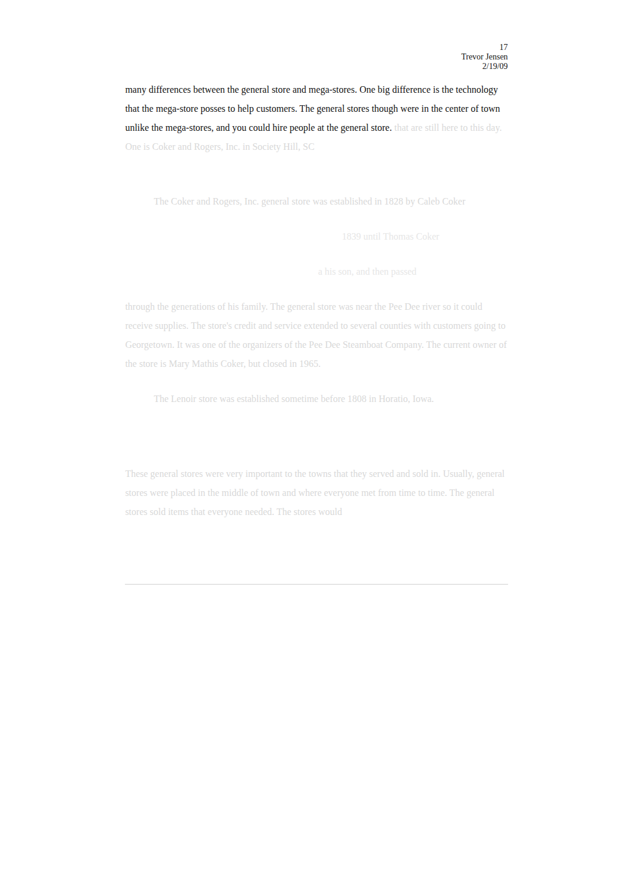17 Trevor Jensen 2/19/09
many differences between the general store and mega-stores. One big difference is the technology that the mega-store posses to help customers. The general stores though were in the center of town unlike the mega-stores, and you could hire people at the general store. that are still here to this day. One is Coker and Rogers, Inc. in Society Hill, SC
The Coker and Rogers, Inc. general store was established in 1828 by Caleb Coker
1839 until Thomas Coker
a his son, and then passed
through the generations of his family. The general store was near the Pee Dee river so it could receive supplies. The store's credit and service extended to several counties with customers going to Georgetown. It was one of the organizers of the Pee Dee Steamboat Company. The current owner of the store is Mary Mathis Coker, but closed in 1965.
The Lenoir store was established sometime before 1808 in Horatio, Iowa.
These general stores were very important to the towns that they served and sold in. Usually, general stores were placed in the middle of town and where everyone met from time to time. The general stores sold items that everyone needed. The stores would